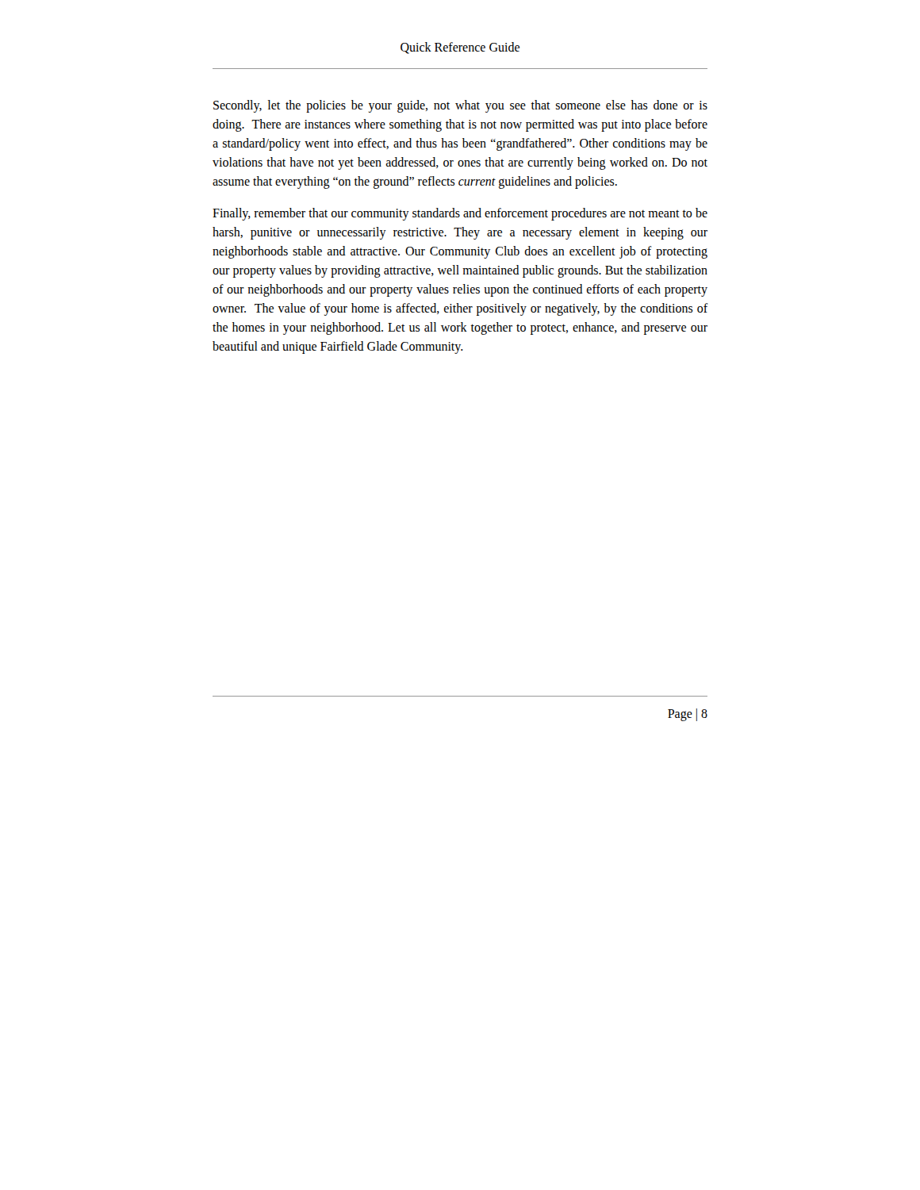Quick Reference Guide
Secondly, let the policies be your guide, not what you see that someone else has done or is doing. There are instances where something that is not now permitted was put into place before a standard/policy went into effect, and thus has been “grandfathered”. Other conditions may be violations that have not yet been addressed, or ones that are currently being worked on. Do not assume that everything “on the ground” reflects current guidelines and policies.
Finally, remember that our community standards and enforcement procedures are not meant to be harsh, punitive or unnecessarily restrictive. They are a necessary element in keeping our neighborhoods stable and attractive. Our Community Club does an excellent job of protecting our property values by providing attractive, well maintained public grounds. But the stabilization of our neighborhoods and our property values relies upon the continued efforts of each property owner. The value of your home is affected, either positively or negatively, by the conditions of the homes in your neighborhood. Let us all work together to protect, enhance, and preserve our beautiful and unique Fairfield Glade Community.
Page | 8